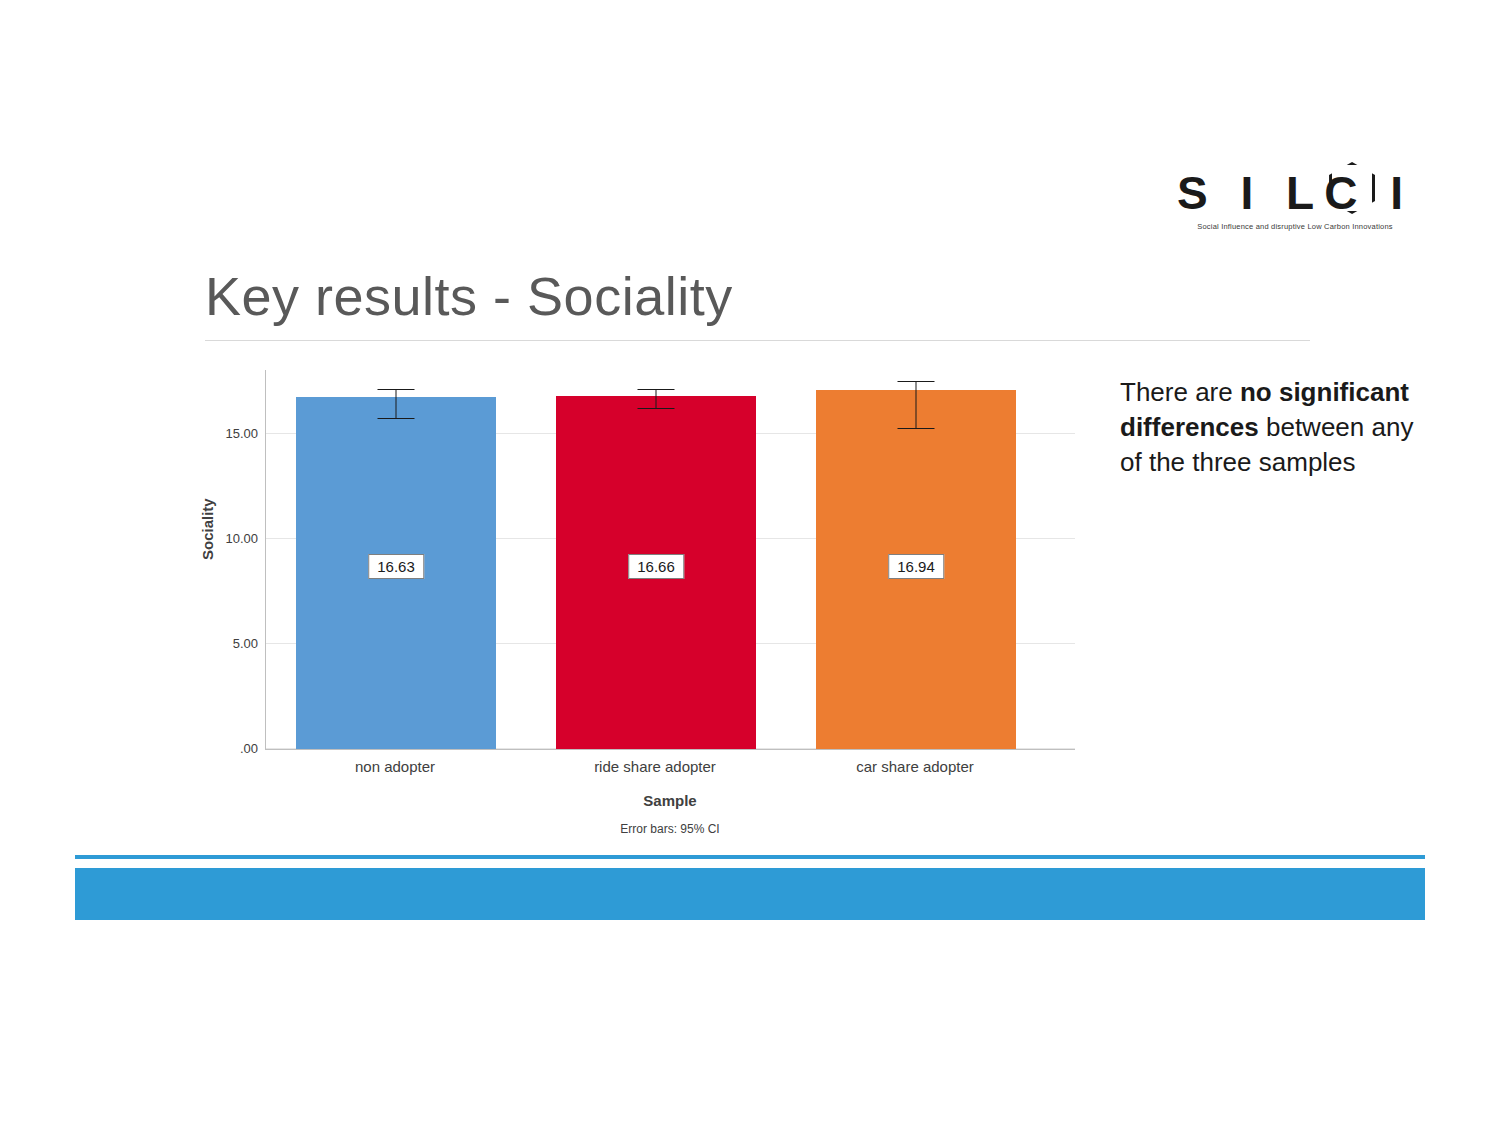S I L C I
Social Influence and disruptive Low Carbon Innovations
Key results - Sociality
Sociality
.00
5.00
10.00
15.00
16.63
16.66
16.94
non adopter ride share adopter car share adopter
Sample
Error bars: 95% CI
There are no significant differences between any of the three samples